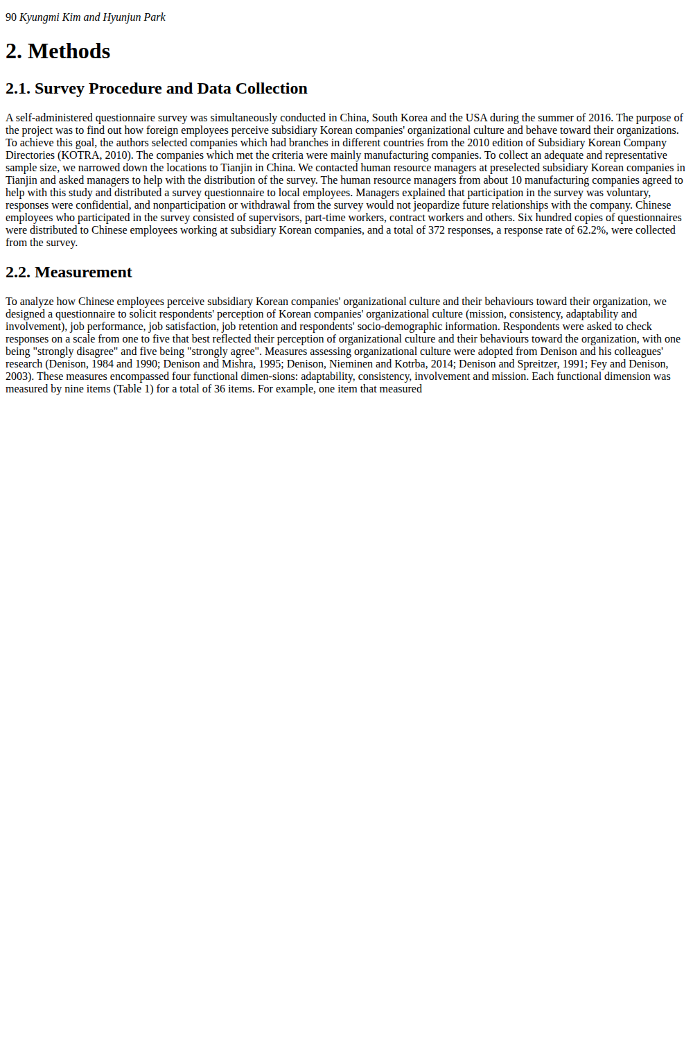90 Kyungmi Kim and Hyunjun Park
2. Methods
2.1. Survey Procedure and Data Collection
A self-administered questionnaire survey was simultaneously conducted in China, South Korea and the USA during the summer of 2016. The purpose of the project was to find out how foreign employees perceive subsidiary Korean companies' organizational culture and behave toward their organizations. To achieve this goal, the authors selected companies which had branches in different countries from the 2010 edition of Subsidiary Korean Company Directories (KOTRA, 2010). The companies which met the criteria were mainly manufacturing companies. To collect an adequate and representative sample size, we narrowed down the locations to Tianjin in China. We contacted human resource managers at preselected subsidiary Korean companies in Tianjin and asked managers to help with the distribution of the survey. The human resource managers from about 10 manufacturing companies agreed to help with this study and distributed a survey questionnaire to local employees. Managers explained that participation in the survey was voluntary, responses were confidential, and nonparticipation or withdrawal from the survey would not jeopardize future relationships with the company. Chinese employees who participated in the survey consisted of supervisors, part-time workers, contract workers and others. Six hundred copies of questionnaires were distributed to Chinese employees working at subsidiary Korean companies, and a total of 372 responses, a response rate of 62.2%, were collected from the survey.
2.2. Measurement
To analyze how Chinese employees perceive subsidiary Korean companies' organizational culture and their behaviours toward their organization, we designed a questionnaire to solicit respondents' perception of Korean companies' organizational culture (mission, consistency, adaptability and involvement), job performance, job satisfaction, job retention and respondents' socio-demographic information. Respondents were asked to check responses on a scale from one to five that best reflected their perception of organizational culture and their behaviours toward the organization, with one being "strongly disagree" and five being "strongly agree". Measures assessing organizational culture were adopted from Denison and his colleagues' research (Denison, 1984 and 1990; Denison and Mishra, 1995; Denison, Nieminen and Kotrba, 2014; Denison and Spreitzer, 1991; Fey and Denison, 2003). These measures encompassed four functional dimen-sions: adaptability, consistency, involvement and mission. Each functional dimension was measured by nine items (Table 1) for a total of 36 items. For example, one item that measured